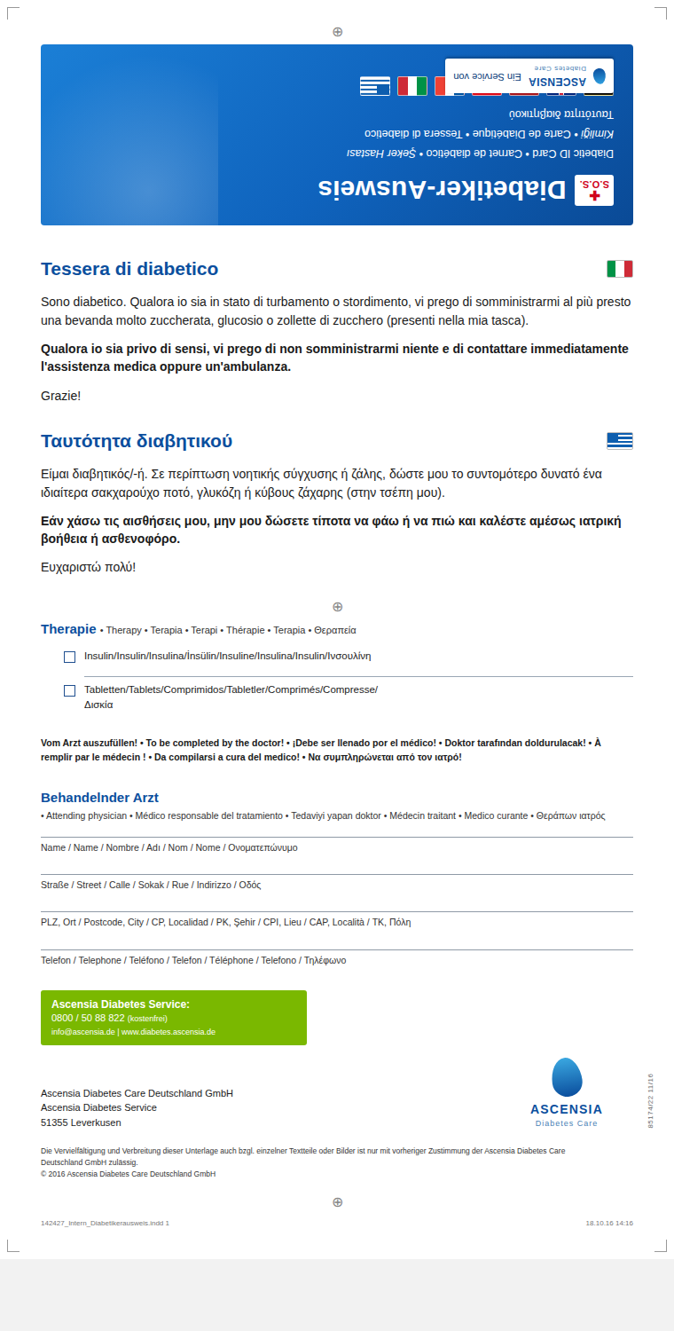⊕
✚S.O.S. Diabetiker-Ausweis
Diabetic ID Card • Carnet de diabético • Şeker Hastası
Kimliği • Carte de Diabétique • Tessera di diabetico
Ταυτότητα διαβητικού
ASCENSIADiabetes Care Ein Service von
Tessera di diabetico
Sono diabetico. Qualora io sia in stato di turbamento o stordimento, vi prego di somministrarmi al più presto una bevanda molto zuccherata, glucosio o zollette di zucchero (presenti nella mia tasca).
Qualora io sia privo di sensi, vi prego di non somministrarmi niente e di contattare immediatamente l'assistenza medica oppure un'ambulanza.
Grazie!
Ταυτότητα διαβητικού
Είμαι διαβητικός/-ή. Σε περίπτωση νοητικής σύγχυσης ή ζάλης, δώστε μου το συντομότερο δυνατό ένα ιδιαίτερα σακχαρούχο ποτό, γλυκόζη ή κύβους ζάχαρης (στην τσέπη μου).
Εάν χάσω τις αισθήσεις μου, μην μου δώσετε τίποτα να φάω ή να πιώ και καλέστε αμέσως ιατρική βοήθεια ή ασθενοφόρο.
Ευχαριστώ πολύ!
⊕
Therapie • Therapy • Terapia • Terapi • Thérapie • Terapia • Θεραπεία
Insulin/Insulin/Insulina/İnsülin/Insuline/Insulina/Insulin/Ινσουλίνη
Tabletten/Tablets/Comprimidos/Tabletler/Comprimés/Compresse/
Δισκία
Vom Arzt auszufüllen! • To be completed by the doctor! • ¡Debe ser llenado por el médico! • Doktor tarafından doldurulacak! • À remplir par le médecin ! • Da compilarsi a cura del medico! • Να συμπληρώνεται από τον ιατρό!
Behandelnder Arzt • Attending physician • Médico responsable del tratamiento • Tedaviyi yapan doktor • Médecin traitant • Medico curante • Θεράπων ιατρός
Name / Name / Nombre / Adı / Nom / Nome / Ονοματεπώνυμο
Straße / Street / Calle / Sokak / Rue / Indirizzo / Οδός
PLZ, Ort / Postcode, City / CP, Localidad / PK, Şehir / CPI, Lieu / CAP, Località / ΤΚ, Πόλη
Telefon / Telephone / Teléfono / Telefon / Téléphone / Telefono / Τηλέφωνο
Ascensia Diabetes Service: 0800 / 50 88 822 (kostenfrei)
info@ascensia.de | www.diabetes.ascensia.de
Ascensia Diabetes Care Deutschland GmbH
Ascensia Diabetes Service
51355 Leverkusen
ASCENSIA
Diabetes Care
Die Vervielfältigung und Verbreitung dieser Unterlage auch bzgl. einzelner Textteile oder Bilder ist nur mit vorheriger Zustimmung der Ascensia Diabetes Care Deutschland GmbH zulässig.
© 2016 Ascensia Diabetes Care Deutschland GmbH
85174/22 11/16
⊕
142427_Intern_Diabetikerausweis.indd 1 18.10.16 14:16